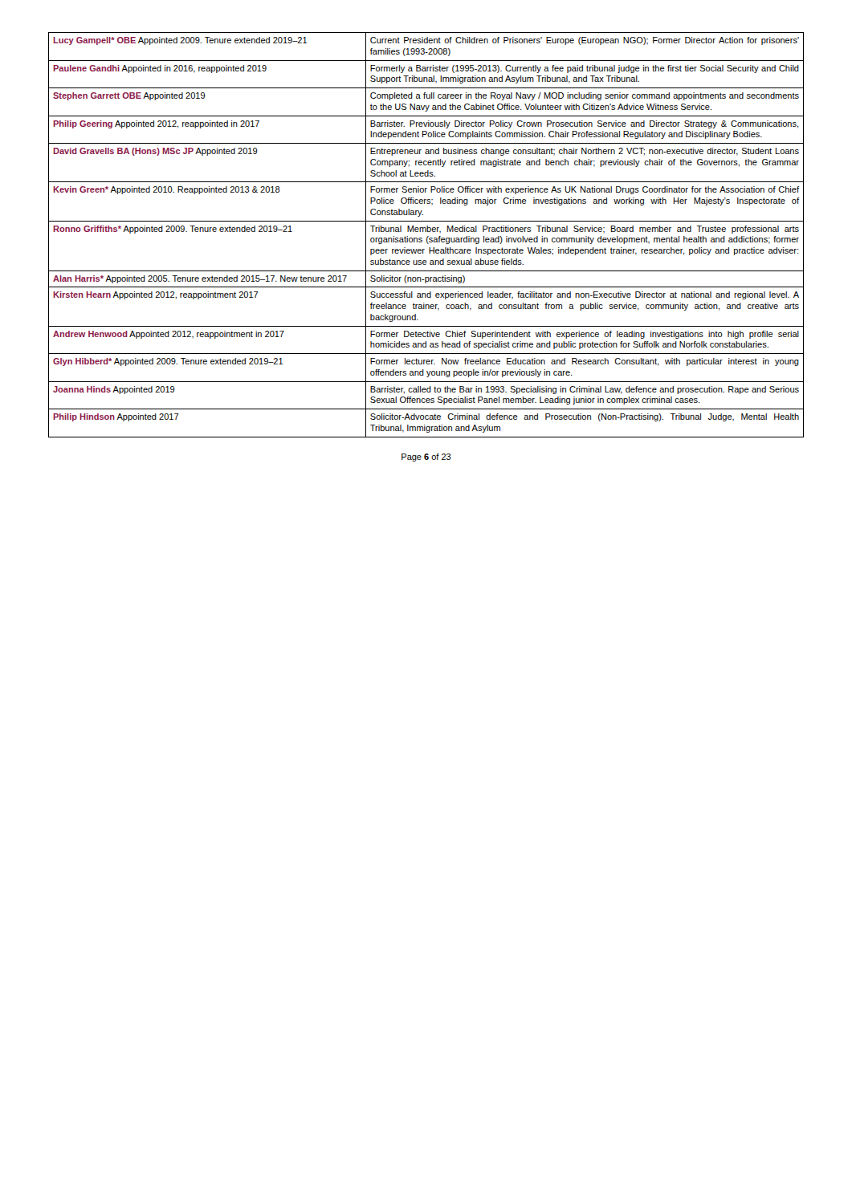| Lucy Gampell* OBE Appointed 2009. Tenure extended 2019–21 | Current President of Children of Prisoners' Europe (European NGO); Former Director Action for prisoners' families (1993-2008) |
| Paulene Gandhi Appointed in 2016, reappointed 2019 | Formerly a Barrister (1995-2013). Currently a fee paid tribunal judge in the first tier Social Security and Child Support Tribunal, Immigration and Asylum Tribunal, and Tax Tribunal. |
| Stephen Garrett OBE Appointed 2019 | Completed a full career in the Royal Navy / MOD including senior command appointments and secondments to the US Navy and the Cabinet Office. Volunteer with Citizen's Advice Witness Service. |
| Philip Geering Appointed 2012, reappointed in 2017 | Barrister. Previously Director Policy Crown Prosecution Service and Director Strategy & Communications, Independent Police Complaints Commission. Chair Professional Regulatory and Disciplinary Bodies. |
| David Gravells BA (Hons) MSc JP Appointed 2019 | Entrepreneur and business change consultant; chair Northern 2 VCT; non-executive director, Student Loans Company; recently retired magistrate and bench chair; previously chair of the Governors, the Grammar School at Leeds. |
| Kevin Green* Appointed 2010. Reappointed 2013 & 2018 | Former Senior Police Officer with experience As UK National Drugs Coordinator for the Association of Chief Police Officers; leading major Crime investigations and working with Her Majesty’s Inspectorate of Constabulary. |
| Ronno Griffiths* Appointed 2009. Tenure extended 2019–21 | Tribunal Member, Medical Practitioners Tribunal Service; Board member and Trustee professional arts organisations (safeguarding lead) involved in community development, mental health and addictions; former peer reviewer Healthcare Inspectorate Wales; independent trainer, researcher, policy and practice adviser: substance use and sexual abuse fields. |
| Alan Harris* Appointed 2005. Tenure extended 2015–17. New tenure 2017 | Solicitor (non-practising) |
| Kirsten Hearn Appointed 2012, reappointment 2017 | Successful and experienced leader, facilitator and non-Executive Director at national and regional level. A freelance trainer, coach, and consultant from a public service, community action, and creative arts background. |
| Andrew Henwood Appointed 2012, reappointment in 2017 | Former Detective Chief Superintendent with experience of leading investigations into high profile serial homicides and as head of specialist crime and public protection for Suffolk and Norfolk constabularies. |
| Glyn Hibberd* Appointed 2009. Tenure extended 2019–21 | Former lecturer. Now freelance Education and Research Consultant, with particular interest in young offenders and young people in/or previously in care. |
| Joanna Hinds Appointed 2019 | Barrister, called to the Bar in 1993. Specialising in Criminal Law, defence and prosecution. Rape and Serious Sexual Offences Specialist Panel member. Leading junior in complex criminal cases. |
| Philip Hindson Appointed 2017 | Solicitor-Advocate Criminal defence and Prosecution (Non-Practising). Tribunal Judge, Mental Health Tribunal, Immigration and Asylum |
Page 6 of 23